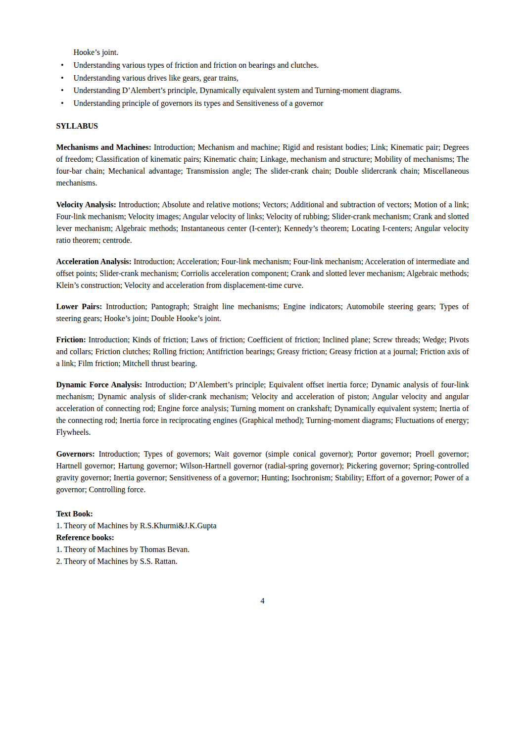Hooke’s joint.
Understanding various types of friction and friction on bearings and clutches.
Understanding various drives like gears, gear trains,
Understanding D’Alembert’s principle, Dynamically equivalent system and Turning-moment diagrams.
Understanding principle of governors its types and Sensitiveness of a governor
SYLLABUS
Mechanisms and Machines: Introduction; Mechanism and machine; Rigid and resistant bodies; Link; Kinematic pair; Degrees of freedom; Classification of kinematic pairs; Kinematic chain; Linkage, mechanism and structure; Mobility of mechanisms; The four-bar chain; Mechanical advantage; Transmission angle; The slider-crank chain; Double slidercrank chain; Miscellaneous mechanisms.
Velocity Analysis: Introduction; Absolute and relative motions; Vectors; Additional and subtraction of vectors; Motion of a link; Four-link mechanism; Velocity images; Angular velocity of links; Velocity of rubbing; Slider-crank mechanism; Crank and slotted lever mechanism; Algebraic methods; Instantaneous center (I-center); Kennedy’s theorem; Locating I-centers; Angular velocity ratio theorem; centrode.
Acceleration Analysis: Introduction; Acceleration; Four-link mechanism; Four-link mechanism; Acceleration of intermediate and offset points; Slider-crank mechanism; Corriolis acceleration component; Crank and slotted lever mechanism; Algebraic methods; Klein’s construction; Velocity and acceleration from displacement-time curve.
Lower Pairs: Introduction; Pantograph; Straight line mechanisms; Engine indicators; Automobile steering gears; Types of steering gears; Hooke’s joint; Double Hooke’s joint.
Friction: Introduction; Kinds of friction; Laws of friction; Coefficient of friction; Inclined plane; Screw threads; Wedge; Pivots and collars; Friction clutches; Rolling friction; Antifriction bearings; Greasy friction; Greasy friction at a journal; Friction axis of a link; Film friction; Mitchell thrust bearing.
Dynamic Force Analysis: Introduction; D’Alembert’s principle; Equivalent offset inertia force; Dynamic analysis of four-link mechanism; Dynamic analysis of slider-crank mechanism; Velocity and acceleration of piston; Angular velocity and angular acceleration of connecting rod; Engine force analysis; Turning moment on crankshaft; Dynamically equivalent system; Inertia of the connecting rod; Inertia force in reciprocating engines (Graphical method); Turning-moment diagrams; Fluctuations of energy; Flywheels.
Governors: Introduction; Types of governors; Wait governor (simple conical governor); Portor governor; Proell governor; Hartnell governor; Hartung governor; Wilson-Hartnell governor (radial-spring governor); Pickering governor; Spring-controlled gravity governor; Inertia governor; Sensitiveness of a governor; Hunting; Isochronism; Stability; Effort of a governor; Power of a governor; Controlling force.
Text Book:
1. Theory of Machines by R.S.Khurmi&J.K.Gupta
Reference books:
1. Theory of Machines by Thomas Bevan.
2. Theory of Machines by S.S. Rattan.
4